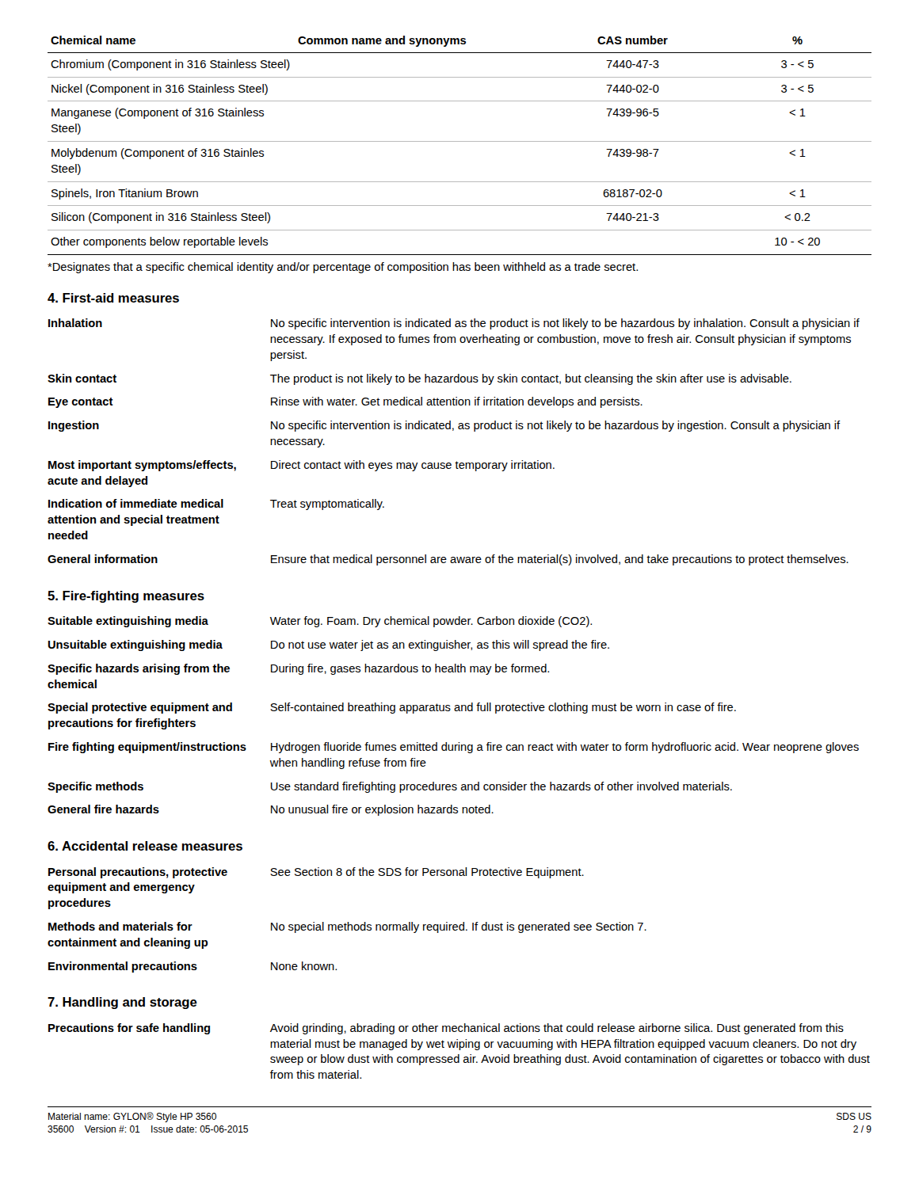| Chemical name | Common name and synonyms | CAS number | % |
| --- | --- | --- | --- |
| Chromium (Component in 316 Stainless Steel) | | 7440-47-3 | 3 - < 5 |
| Nickel (Component in 316 Stainless Steel) | | 7440-02-0 | 3 - < 5 |
| Manganese (Component of 316 Stainless Steel) | | 7439-96-5 | < 1 |
| Molybdenum (Component of 316 Stainles Steel) | | 7439-98-7 | < 1 |
| Spinels, Iron Titanium Brown | | 68187-02-0 | < 1 |
| Silicon (Component in 316 Stainless Steel) | | 7440-21-3 | < 0.2 |
| Other components below reportable levels | 10 - < 20 |
*Designates that a specific chemical identity and/or percentage of composition has been withheld as a trade secret.
4. First-aid measures
| Inhalation | No specific intervention is indicated as the product is not likely to be hazardous by inhalation. Consult a physician if necessary. If exposed to fumes from overheating or combustion, move to fresh air. Consult physician if symptoms persist. |
| Skin contact | The product is not likely to be hazardous by skin contact, but cleansing the skin after use is advisable. |
| Eye contact | Rinse with water. Get medical attention if irritation develops and persists. |
| Ingestion | No specific intervention is indicated, as product is not likely to be hazardous by ingestion. Consult a physician if necessary. |
| Most important symptoms/effects, acute and delayed | Direct contact with eyes may cause temporary irritation. |
| Indication of immediate medical attention and special treatment needed | Treat symptomatically. |
| General information | Ensure that medical personnel are aware of the material(s) involved, and take precautions to protect themselves. |
5. Fire-fighting measures
| Suitable extinguishing media | Water fog. Foam. Dry chemical powder. Carbon dioxide (CO2). |
| Unsuitable extinguishing media | Do not use water jet as an extinguisher, as this will spread the fire. |
| Specific hazards arising from the chemical | During fire, gases hazardous to health may be formed. |
| Special protective equipment and precautions for firefighters | Self-contained breathing apparatus and full protective clothing must be worn in case of fire. |
| Fire fighting equipment/instructions | Hydrogen fluoride fumes emitted during a fire can react with water to form hydrofluoric acid. Wear neoprene gloves when handling refuse from fire |
| Specific methods | Use standard firefighting procedures and consider the hazards of other involved materials. |
| General fire hazards | No unusual fire or explosion hazards noted. |
6. Accidental release measures
| Personal precautions, protective equipment and emergency procedures | See Section 8 of the SDS for Personal Protective Equipment. |
| Methods and materials for containment and cleaning up | No special methods normally required. If dust is generated see Section 7. |
| Environmental precautions | None known. |
7. Handling and storage
| Precautions for safe handling | Avoid grinding, abrading or other mechanical actions that could release airborne silica. Dust generated from this material must be managed by wet wiping or vacuuming with HEPA filtration equipped vacuum cleaners. Do not dry sweep or blow dust with compressed air. Avoid breathing dust. Avoid contamination of cigarettes or tobacco with dust from this material. |
| Material name: GYLON® Style HP 3560 | SDS US |
| 35600 Version #: 01 Issue date: 05-06-2015 | 2 / 9 |